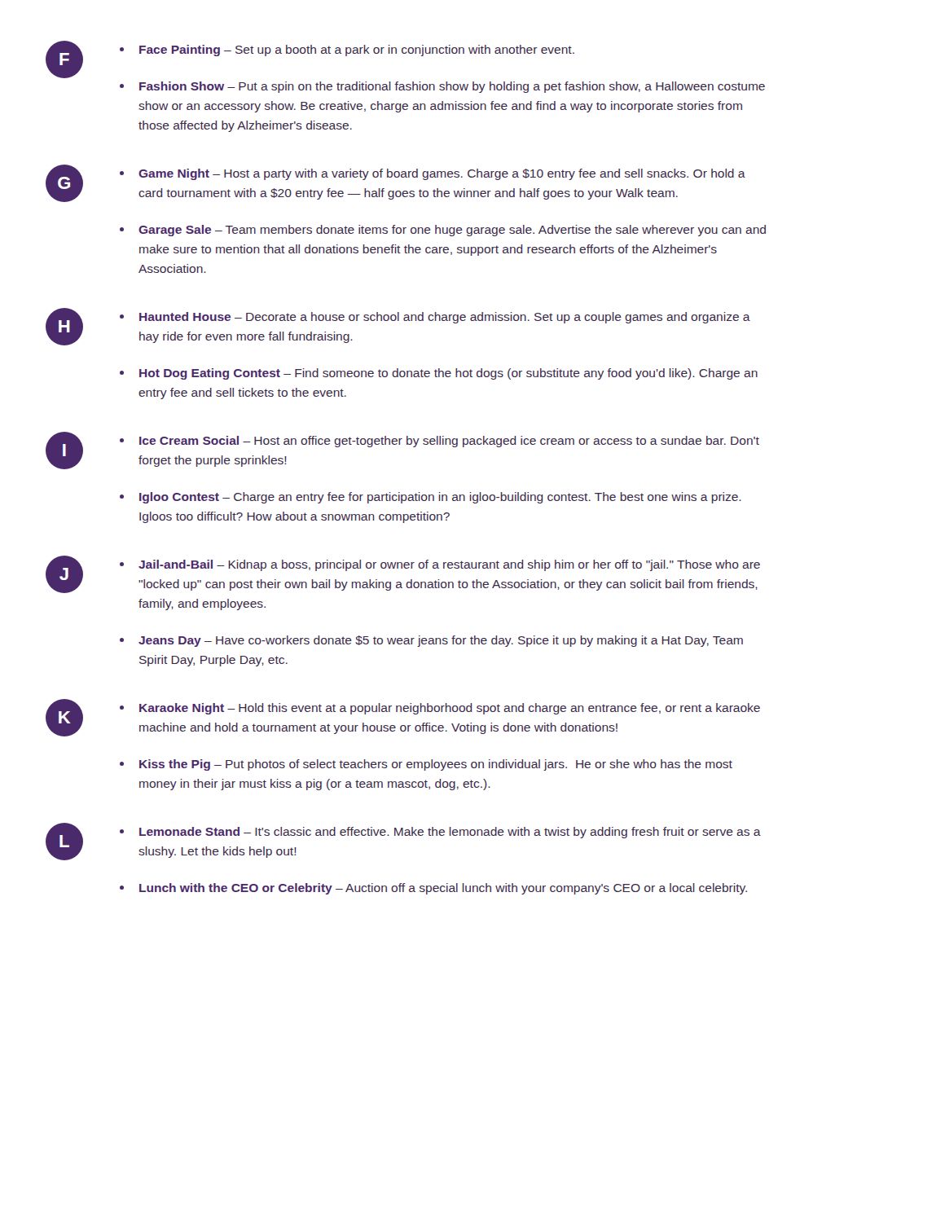F
Face Painting – Set up a booth at a park or in conjunction with another event.
Fashion Show – Put a spin on the traditional fashion show by holding a pet fashion show, a Halloween costume show or an accessory show. Be creative, charge an admission fee and find a way to incorporate stories from those affected by Alzheimer's disease.
G
Game Night – Host a party with a variety of board games. Charge a $10 entry fee and sell snacks. Or hold a card tournament with a $20 entry fee — half goes to the winner and half goes to your Walk team.
Garage Sale – Team members donate items for one huge garage sale. Advertise the sale wherever you can and make sure to mention that all donations benefit the care, support and research efforts of the Alzheimer's Association.
H
Haunted House – Decorate a house or school and charge admission. Set up a couple games and organize a hay ride for even more fall fundraising.
Hot Dog Eating Contest – Find someone to donate the hot dogs (or substitute any food you'd like). Charge an entry fee and sell tickets to the event.
I
Ice Cream Social – Host an office get-together by selling packaged ice cream or access to a sundae bar. Don't forget the purple sprinkles!
Igloo Contest – Charge an entry fee for participation in an igloo-building contest. The best one wins a prize. Igloos too difficult? How about a snowman competition?
J
Jail-and-Bail – Kidnap a boss, principal or owner of a restaurant and ship him or her off to "jail." Those who are "locked up" can post their own bail by making a donation to the Association, or they can solicit bail from friends, family, and employees.
Jeans Day – Have co-workers donate $5 to wear jeans for the day. Spice it up by making it a Hat Day, Team Spirit Day, Purple Day, etc.
K
Karaoke Night – Hold this event at a popular neighborhood spot and charge an entrance fee, or rent a karaoke machine and hold a tournament at your house or office. Voting is done with donations!
Kiss the Pig – Put photos of select teachers or employees on individual jars. He or she who has the most money in their jar must kiss a pig (or a team mascot, dog, etc.).
L
Lemonade Stand – It's classic and effective. Make the lemonade with a twist by adding fresh fruit or serve as a slushy. Let the kids help out!
Lunch with the CEO or Celebrity – Auction off a special lunch with your company's CEO or a local celebrity.